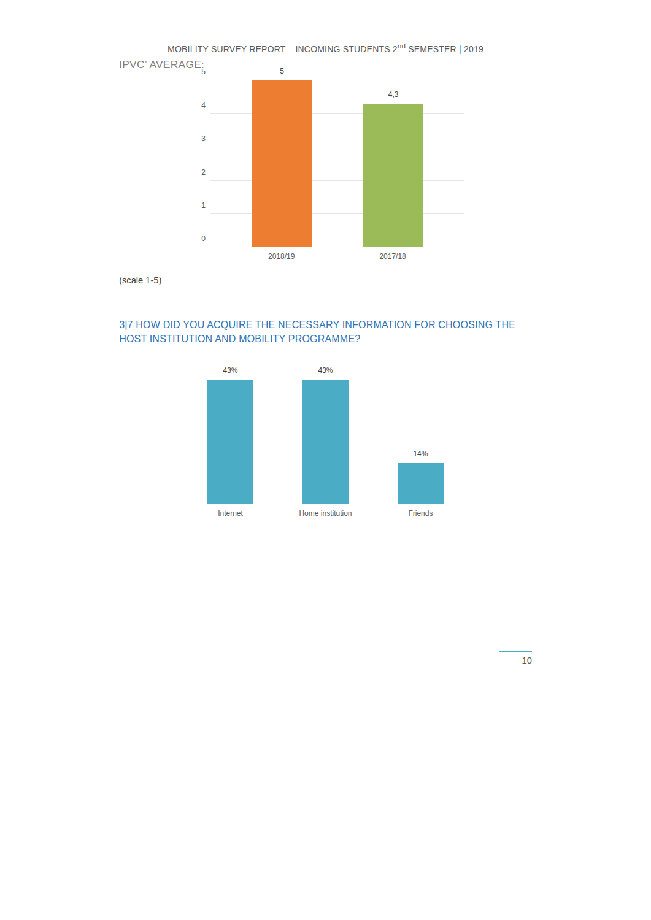MOBILITY SURVEY REPORT – INCOMING STUDENTS 2nd SEMESTER | 2019
IPVC’ AVERAGE:
0
1
2
3
4
5
5
4,3
2018/19
2017/18
(scale 1-5)
3|7 HOW DID YOU ACQUIRE THE NECESSARY INFORMATION FOR CHOOSING THE HOST INSTITUTION AND MOBILITY PROGRAMME?
43%
43%
14%
Internet
Home institution
Friends
10